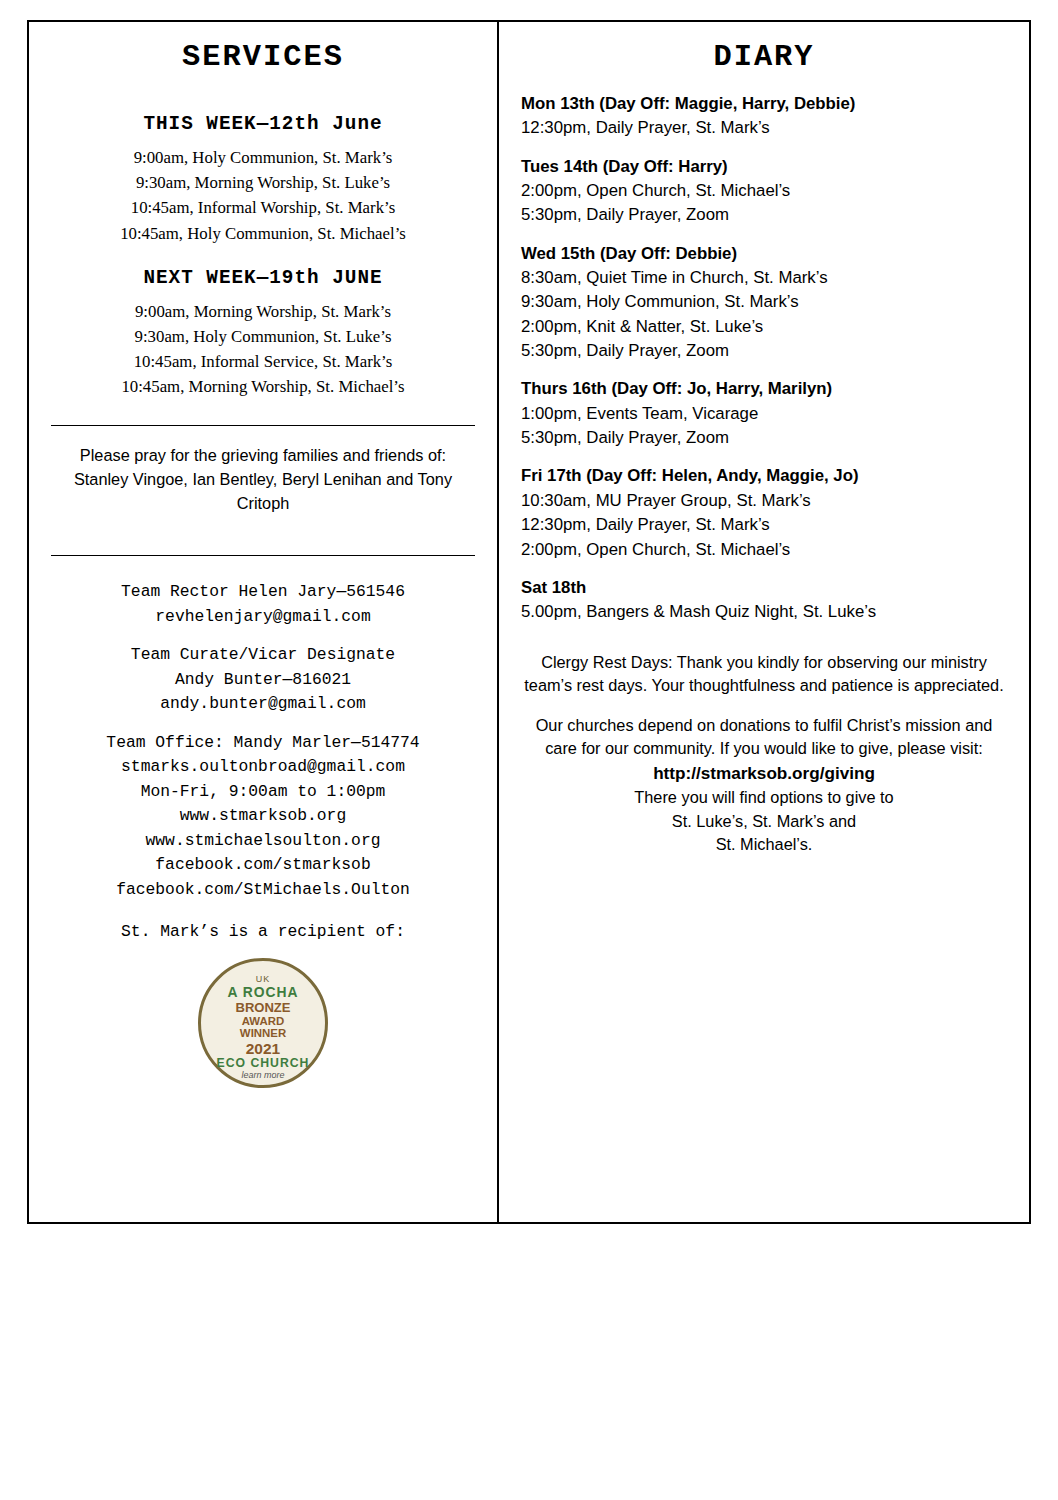SERVICES
THIS WEEK—12th June
9:00am, Holy Communion, St. Mark’s
9:30am, Morning Worship, St. Luke’s
10:45am, Informal Worship, St. Mark’s
10:45am, Holy Communion, St. Michael’s
NEXT WEEK—19th JUNE
9:00am, Morning Worship, St. Mark’s
9:30am, Holy Communion, St. Luke’s
10:45am, Informal Service, St. Mark’s
10:45am, Morning Worship, St. Michael’s
Please pray for the grieving families and friends of:
Stanley Vingoe, Ian Bentley, Beryl Lenihan and Tony Critoph
Team Rector Helen Jary—561546
revhelenjary@gmail.com
Team Curate/Vicar Designate
Andy Bunter—816021
andy.bunter@gmail.com
Team Office: Mandy Marler—514774
stmarks.oultonbroad@gmail.com
Mon-Fri, 9:00am to 1:00pm
www.stmarksob.org
www.stmichaelsoulton.org
facebook.com/stmarksob
facebook.com/StMichaels.Oulton
St. Mark’s is a recipient of:
UK
A ROCHA
BRONZE
AWARD
WINNER
2021
ECO CHURCH
learn more
DIARY
Mon 13th (Day Off: Maggie, Harry, Debbie) 12:30pm, Daily Prayer, St. Mark’s
Tues 14th (Day Off: Harry) 2:00pm, Open Church, St. Michael’s
5:30pm, Daily Prayer, Zoom
Wed 15th (Day Off: Debbie) 8:30am, Quiet Time in Church, St. Mark’s
9:30am, Holy Communion, St. Mark’s
2:00pm, Knit & Natter, St. Luke’s
5:30pm, Daily Prayer, Zoom
Thurs 16th (Day Off: Jo, Harry, Marilyn) 1:00pm, Events Team, Vicarage
5:30pm, Daily Prayer, Zoom
Fri 17th (Day Off: Helen, Andy, Maggie, Jo) 10:30am, MU Prayer Group, St. Mark’s
12:30pm, Daily Prayer, St. Mark’s
2:00pm, Open Church, St. Michael’s
Sat 18th 5.00pm, Bangers & Mash Quiz Night, St. Luke’s
Clergy Rest Days: Thank you kindly for observing our ministry team’s rest days. Your thoughtfulness and patience is appreciated.
Our churches depend on donations to fulfil Christ’s mission and care for our community. If you would like to give, please visit:
http://stmarksob.org/giving
There you will find options to give to
St. Luke’s, St. Mark’s and
St. Michael’s.